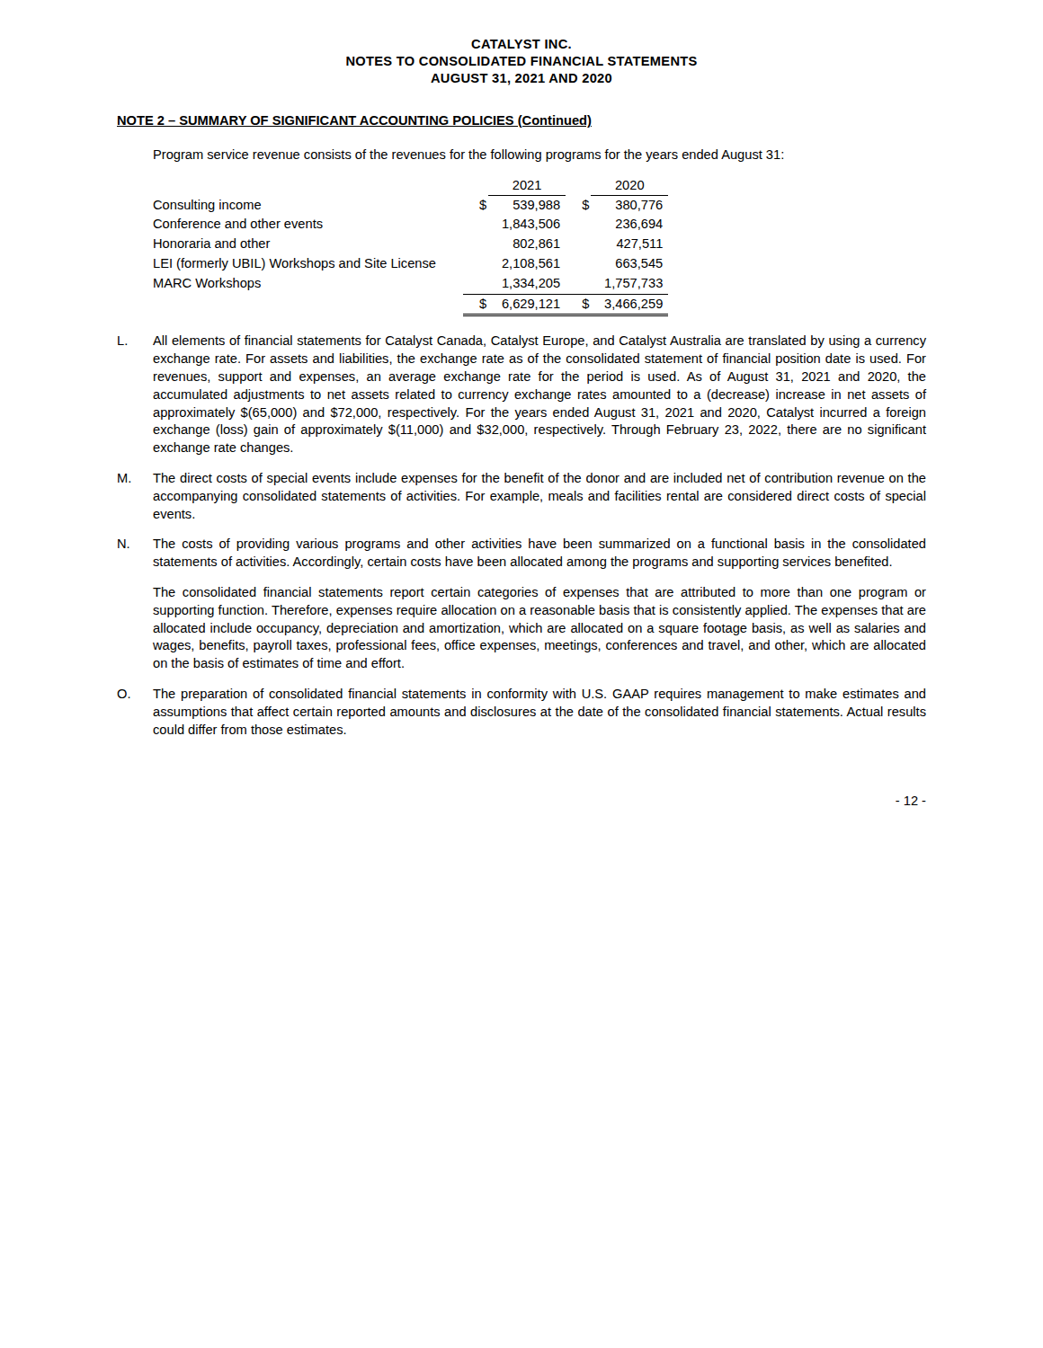CATALYST INC.
NOTES TO CONSOLIDATED FINANCIAL STATEMENTS
AUGUST 31, 2021 AND 2020
NOTE 2 – SUMMARY OF SIGNIFICANT ACCOUNTING POLICIES (Continued)
Program service revenue consists of the revenues for the following programs for the years ended August 31:
| | | 2021 | | 2020 |
| Consulting income | $ | 539,988 | $ | 380,776 |
| Conference and other events | | 1,843,506 | | 236,694 |
| Honoraria and other | | 802,861 | | 427,511 |
| LEI (formerly UBIL) Workshops and Site License | | 2,108,561 | | 663,545 |
| MARC Workshops | | 1,334,205 | | 1,757,733 |
| | $ | 6,629,121 | $ | 3,466,259 |
L. All elements of financial statements for Catalyst Canada, Catalyst Europe, and Catalyst Australia are translated by using a currency exchange rate. For assets and liabilities, the exchange rate as of the consolidated statement of financial position date is used. For revenues, support and expenses, an average exchange rate for the period is used. As of August 31, 2021 and 2020, the accumulated adjustments to net assets related to currency exchange rates amounted to a (decrease) increase in net assets of approximately $(65,000) and $72,000, respectively. For the years ended August 31, 2021 and 2020, Catalyst incurred a foreign exchange (loss) gain of approximately $(11,000) and $32,000, respectively. Through February 23, 2022, there are no significant exchange rate changes.
M. The direct costs of special events include expenses for the benefit of the donor and are included net of contribution revenue on the accompanying consolidated statements of activities. For example, meals and facilities rental are considered direct costs of special events.
N.
The costs of providing various programs and other activities have been summarized on a functional basis in the consolidated statements of activities. Accordingly, certain costs have been allocated among the programs and supporting services benefited.
The consolidated financial statements report certain categories of expenses that are attributed to more than one program or supporting function. Therefore, expenses require allocation on a reasonable basis that is consistently applied. The expenses that are allocated include occupancy, depreciation and amortization, which are allocated on a square footage basis, as well as salaries and wages, benefits, payroll taxes, professional fees, office expenses, meetings, conferences and travel, and other, which are allocated on the basis of estimates of time and effort.
O. The preparation of consolidated financial statements in conformity with U.S. GAAP requires management to make estimates and assumptions that affect certain reported amounts and disclosures at the date of the consolidated financial statements. Actual results could differ from those estimates.
- 12 -